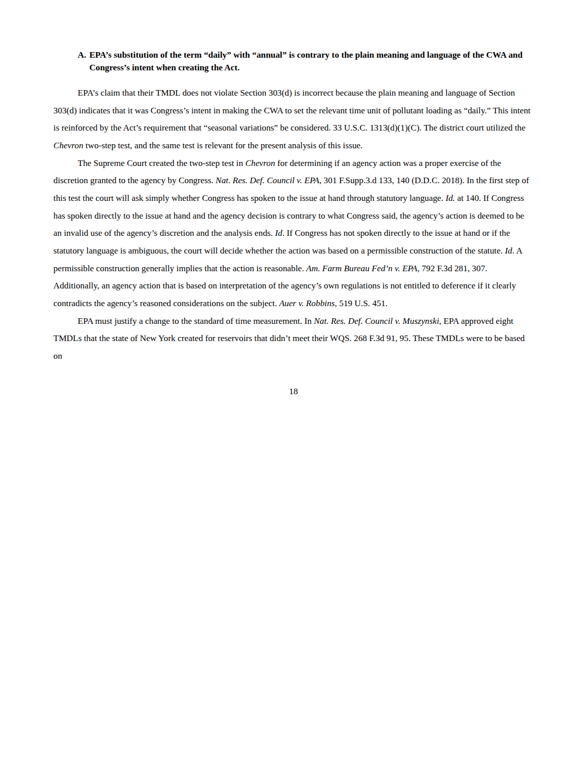A. EPA’s substitution of the term “daily” with “annual” is contrary to the plain meaning and language of the CWA and Congress’s intent when creating the Act.
EPA’s claim that their TMDL does not violate Section 303(d) is incorrect because the plain meaning and language of Section 303(d) indicates that it was Congress’s intent in making the CWA to set the relevant time unit of pollutant loading as “daily.” This intent is reinforced by the Act’s requirement that “seasonal variations” be considered. 33 U.S.C. 1313(d)(1)(C). The district court utilized the Chevron two-step test, and the same test is relevant for the present analysis of this issue.
The Supreme Court created the two-step test in Chevron for determining if an agency action was a proper exercise of the discretion granted to the agency by Congress. Nat. Res. Def. Council v. EPA, 301 F.Supp.3.d 133, 140 (D.D.C. 2018). In the first step of this test the court will ask simply whether Congress has spoken to the issue at hand through statutory language. Id. at 140. If Congress has spoken directly to the issue at hand and the agency decision is contrary to what Congress said, the agency’s action is deemed to be an invalid use of the agency’s discretion and the analysis ends. Id. If Congress has not spoken directly to the issue at hand or if the statutory language is ambiguous, the court will decide whether the action was based on a permissible construction of the statute. Id. A permissible construction generally implies that the action is reasonable. Am. Farm Bureau Fed’n v. EPA, 792 F.3d 281, 307. Additionally, an agency action that is based on interpretation of the agency’s own regulations is not entitled to deference if it clearly contradicts the agency’s reasoned considerations on the subject. Auer v. Robbins, 519 U.S. 451.
EPA must justify a change to the standard of time measurement. In Nat. Res. Def. Council v. Muszynski, EPA approved eight TMDLs that the state of New York created for reservoirs that didn’t meet their WQS. 268 F.3d 91, 95. These TMDLs were to be based on
18